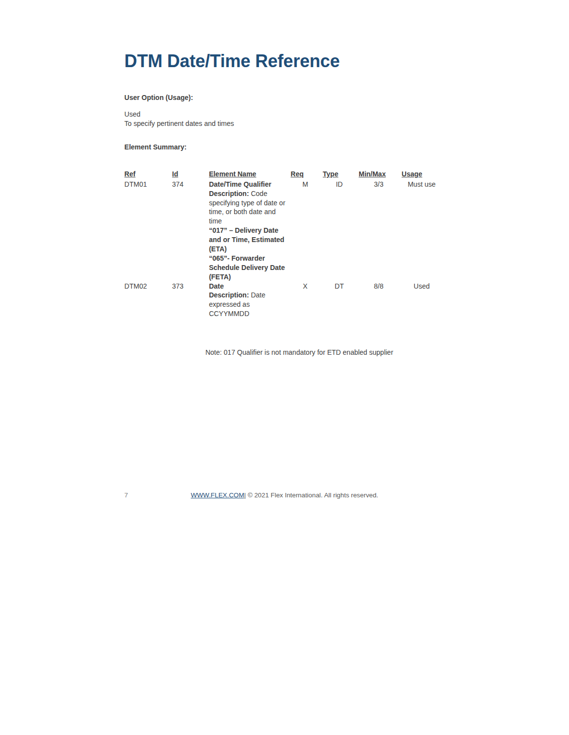DTM Date/Time Reference
User Option (Usage):
Used
To specify pertinent dates and times
Element Summary:
| Ref | Id | Element Name | Req | Type | Min/Max | Usage |
| --- | --- | --- | --- | --- | --- | --- |
| DTM01 | 374 | Date/Time Qualifier Description: Code specifying type of date or time, or both date and time “017” – Delivery Date and or Time, Estimated (ETA) “065”- Forwarder Schedule Delivery Date (FETA) | M | ID | 3/3 | Must use |
| DTM02 | 373 | Date Description: Date expressed as CCYYMMDD | X | DT | 8/8 | Used |
Note: 017 Qualifier is not mandatory for ETD enabled supplier
7
WWW.FLEX.COM| © 2021 Flex International. All rights reserved.